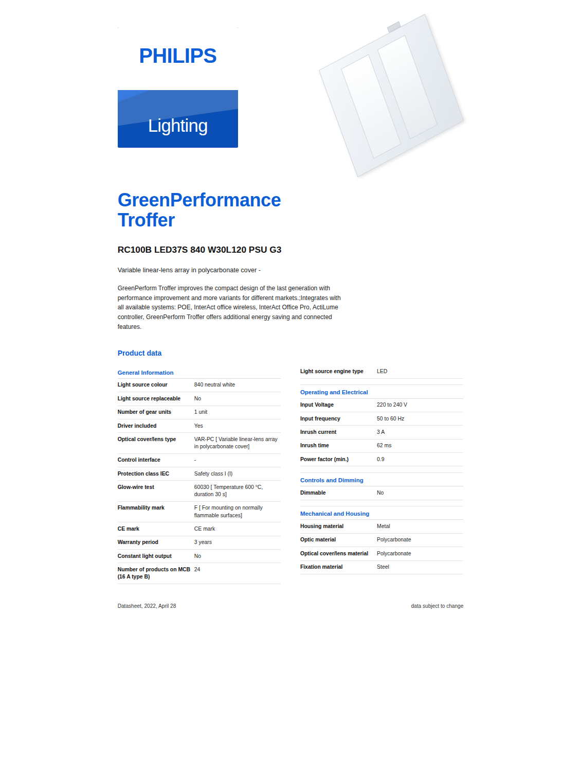PHILIPS
Lighting
GreenPerformance
Troffer
RC100B LED37S 840 W30L120 PSU G3
Variable linear-lens array in polycarbonate cover -
GreenPerform Troffer improves the compact design of the last generation with performance improvement and more variants for different markets.;Integrates with all available systems: POE, InterAct office wireless, InterAct Office Pro, ActiLume controller, GreenPerform Troffer offers additional energy saving and connected features.
Product data
General Information
| Light source colour | 840 neutral white |
| Light source replaceable | No |
| Number of gear units | 1 unit |
| Driver included | Yes |
| Optical cover/lens type | VAR-PC [ Variable linear-lens array in polycarbonate cover] |
| Control interface | - |
| Protection class IEC | Safety class I (I) |
| Glow-wire test | 60030 [ Temperature 600 °C, duration 30 s] |
| Flammability mark | F [ For mounting on normally flammable surfaces] |
| CE mark | CE mark |
| Warranty period | 3 years |
| Constant light output | No |
| Number of products on MCB (16 A type B) | 24 |
| Light source engine type | LED |
Operating and Electrical
| Input Voltage | 220 to 240 V |
| Input frequency | 50 to 60 Hz |
| Inrush current | 3 A |
| Inrush time | 62 ms |
| Power factor (min.) | 0.9 |
Controls and Dimming
| Dimmable | No |
Mechanical and Housing
| Housing material | Metal |
| Optic material | Polycarbonate |
| Optical cover/lens material | Polycarbonate |
| Fixation material | Steel |
Datasheet, 2022, April 28
data subject to change